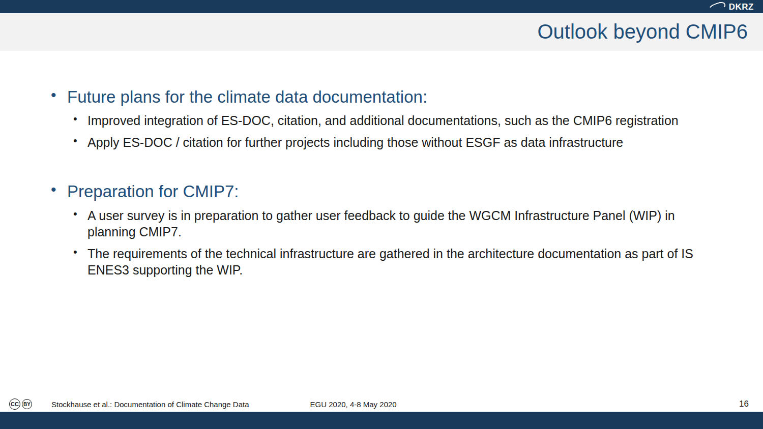DKRZ
Outlook beyond CMIP6
Future plans for the climate data documentation:
Improved integration of ES-DOC, citation, and additional documentations, such as the CMIP6 registration
Apply ES-DOC / citation for further projects including those without ESGF as data infrastructure
Preparation for CMIP7:
A user survey is in preparation to gather user feedback to guide the WGCM Infrastructure Panel (WIP) in planning CMIP7.
The requirements of the technical infrastructure are gathered in the architecture documentation as part of IS ENES3 supporting the WIP.
CC BY
Stockhause et al.: Documentation of Climate Change Data EGU 2020, 4-8 May 2020
16